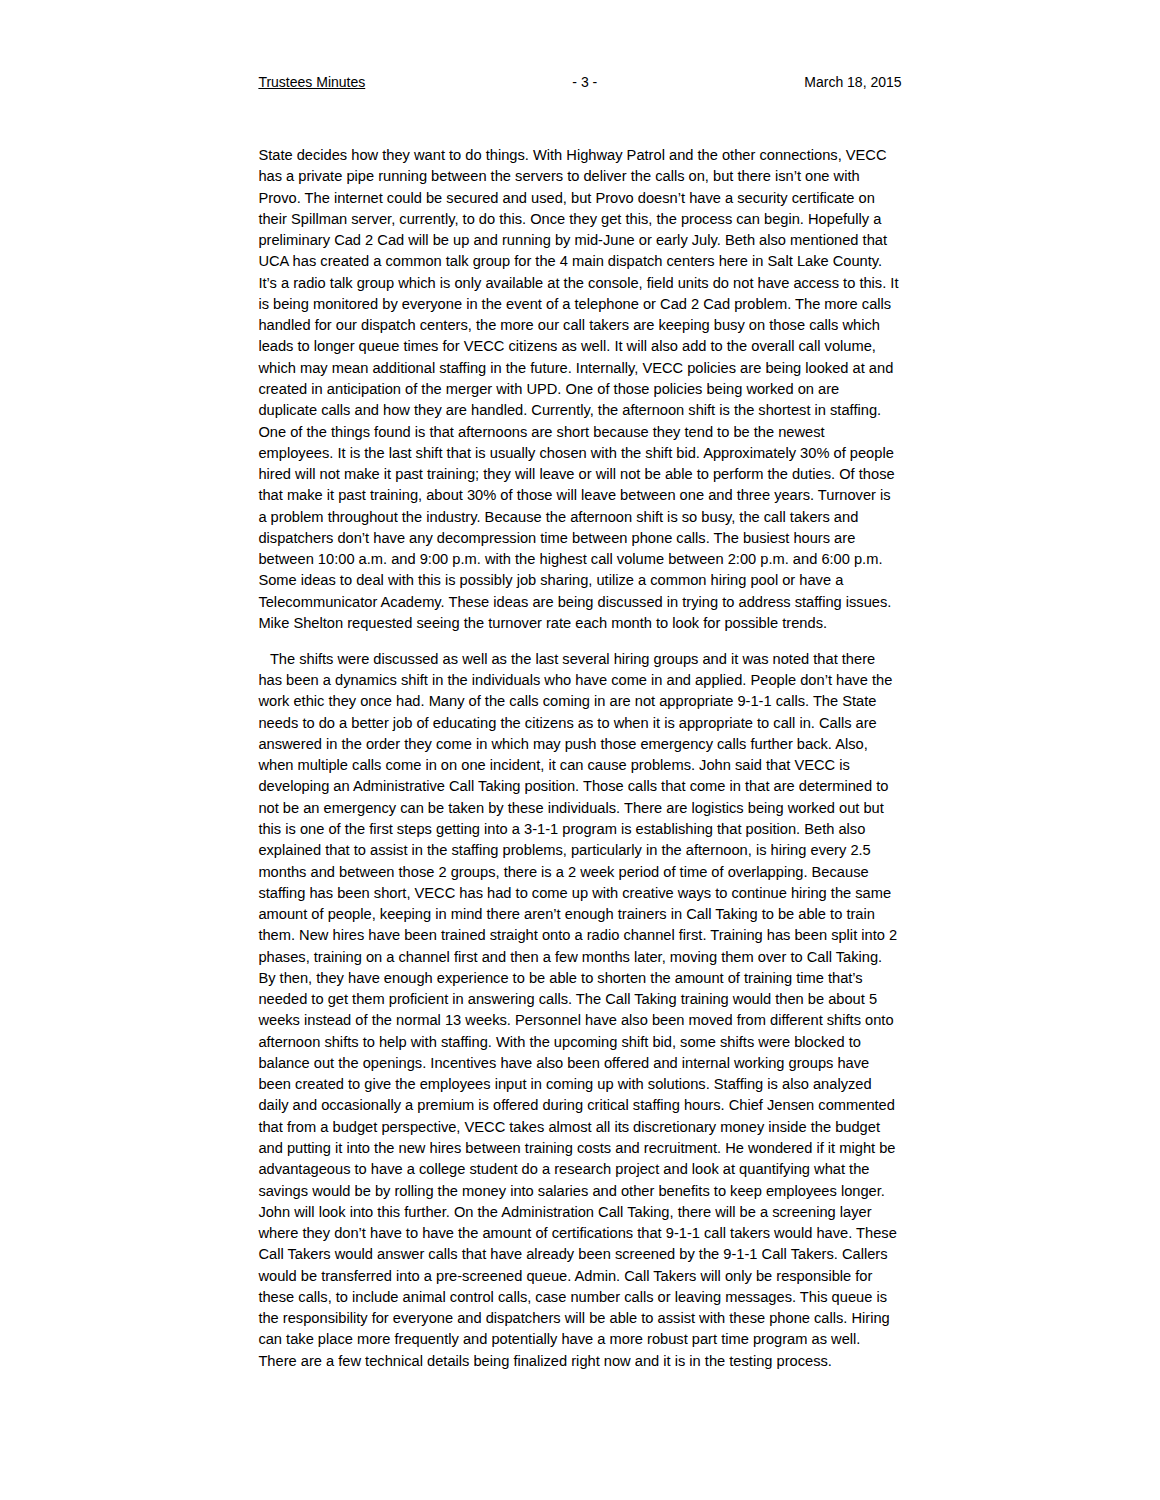Trustees Minutes - 3 - March 18, 2015
State decides how they want to do things. With Highway Patrol and the other connections, VECC has a private pipe running between the servers to deliver the calls on, but there isn’t one with Provo. The internet could be secured and used, but Provo doesn’t have a security certificate on their Spillman server, currently, to do this. Once they get this, the process can begin. Hopefully a preliminary Cad 2 Cad will be up and running by mid-June or early July. Beth also mentioned that UCA has created a common talk group for the 4 main dispatch centers here in Salt Lake County. It’s a radio talk group which is only available at the console, field units do not have access to this. It is being monitored by everyone in the event of a telephone or Cad 2 Cad problem. The more calls handled for our dispatch centers, the more our call takers are keeping busy on those calls which leads to longer queue times for VECC citizens as well. It will also add to the overall call volume, which may mean additional staffing in the future. Internally, VECC policies are being looked at and created in anticipation of the merger with UPD. One of those policies being worked on are duplicate calls and how they are handled. Currently, the afternoon shift is the shortest in staffing. One of the things found is that afternoons are short because they tend to be the newest employees. It is the last shift that is usually chosen with the shift bid. Approximately 30% of people hired will not make it past training; they will leave or will not be able to perform the duties. Of those that make it past training, about 30% of those will leave between one and three years. Turnover is a problem throughout the industry. Because the afternoon shift is so busy, the call takers and dispatchers don’t have any decompression time between phone calls. The busiest hours are between 10:00 a.m. and 9:00 p.m. with the highest call volume between 2:00 p.m. and 6:00 p.m. Some ideas to deal with this is possibly job sharing, utilize a common hiring pool or have a Telecommunicator Academy. These ideas are being discussed in trying to address staffing issues. Mike Shelton requested seeing the turnover rate each month to look for possible trends.
The shifts were discussed as well as the last several hiring groups and it was noted that there has been a dynamics shift in the individuals who have come in and applied. People don’t have the work ethic they once had. Many of the calls coming in are not appropriate 9-1-1 calls. The State needs to do a better job of educating the citizens as to when it is appropriate to call in. Calls are answered in the order they come in which may push those emergency calls further back. Also, when multiple calls come in on one incident, it can cause problems. John said that VECC is developing an Administrative Call Taking position. Those calls that come in that are determined to not be an emergency can be taken by these individuals. There are logistics being worked out but this is one of the first steps getting into a 3-1-1 program is establishing that position. Beth also explained that to assist in the staffing problems, particularly in the afternoon, is hiring every 2.5 months and between those 2 groups, there is a 2 week period of time of overlapping. Because staffing has been short, VECC has had to come up with creative ways to continue hiring the same amount of people, keeping in mind there aren’t enough trainers in Call Taking to be able to train them. New hires have been trained straight onto a radio channel first. Training has been split into 2 phases, training on a channel first and then a few months later, moving them over to Call Taking. By then, they have enough experience to be able to shorten the amount of training time that’s needed to get them proficient in answering calls. The Call Taking training would then be about 5 weeks instead of the normal 13 weeks. Personnel have also been moved from different shifts onto afternoon shifts to help with staffing. With the upcoming shift bid, some shifts were blocked to balance out the openings. Incentives have also been offered and internal working groups have been created to give the employees input in coming up with solutions. Staffing is also analyzed daily and occasionally a premium is offered during critical staffing hours. Chief Jensen commented that from a budget perspective, VECC takes almost all its discretionary money inside the budget and putting it into the new hires between training costs and recruitment. He wondered if it might be advantageous to have a college student do a research project and look at quantifying what the savings would be by rolling the money into salaries and other benefits to keep employees longer. John will look into this further. On the Administration Call Taking, there will be a screening layer where they don’t have to have the amount of certifications that 9-1-1 call takers would have. These Call Takers would answer calls that have already been screened by the 9-1-1 Call Takers. Callers would be transferred into a pre-screened queue. Admin. Call Takers will only be responsible for these calls, to include animal control calls, case number calls or leaving messages. This queue is the responsibility for everyone and dispatchers will be able to assist with these phone calls. Hiring can take place more frequently and potentially have a more robust part time program as well. There are a few technical details being finalized right now and it is in the testing process.